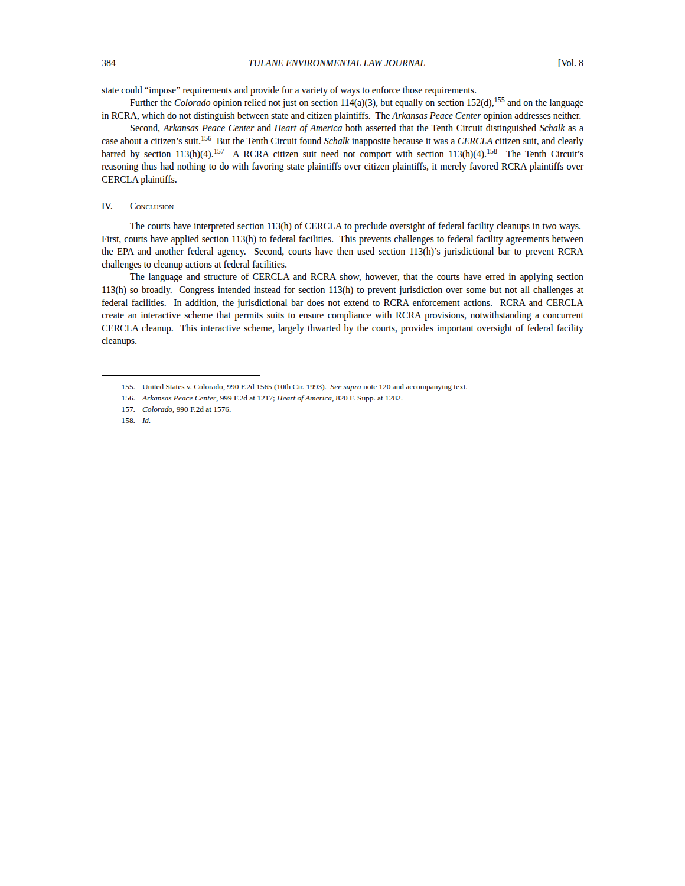384 TULANE ENVIRONMENTAL LAW JOURNAL [Vol. 8
state could “impose” requirements and provide for a variety of ways to enforce those requirements.
Further the Colorado opinion relied not just on section 114(a)(3), but equally on section 152(d),155 and on the language in RCRA, which do not distinguish between state and citizen plaintiffs. The Arkansas Peace Center opinion addresses neither.
Second, Arkansas Peace Center and Heart of America both asserted that the Tenth Circuit distinguished Schalk as a case about a citizen’s suit.156 But the Tenth Circuit found Schalk inapposite because it was a CERCLA citizen suit, and clearly barred by section 113(h)(4).157 A RCRA citizen suit need not comport with section 113(h)(4).158 The Tenth Circuit’s reasoning thus had nothing to do with favoring state plaintiffs over citizen plaintiffs, it merely favored RCRA plaintiffs over CERCLA plaintiffs.
IV. Conclusion
The courts have interpreted section 113(h) of CERCLA to preclude oversight of federal facility cleanups in two ways. First, courts have applied section 113(h) to federal facilities. This prevents challenges to federal facility agreements between the EPA and another federal agency. Second, courts have then used section 113(h)’s jurisdictional bar to prevent RCRA challenges to cleanup actions at federal facilities.
The language and structure of CERCLA and RCRA show, however, that the courts have erred in applying section 113(h) so broadly. Congress intended instead for section 113(h) to prevent jurisdiction over some but not all challenges at federal facilities. In addition, the jurisdictional bar does not extend to RCRA enforcement actions. RCRA and CERCLA create an interactive scheme that permits suits to ensure compliance with RCRA provisions, notwithstanding a concurrent CERCLA cleanup. This interactive scheme, largely thwarted by the courts, provides important oversight of federal facility cleanups.
155. United States v. Colorado, 990 F.2d 1565 (10th Cir. 1993). See supra note 120 and accompanying text.
156. Arkansas Peace Center, 999 F.2d at 1217; Heart of America, 820 F. Supp. at 1282.
157. Colorado, 990 F.2d at 1576.
158. Id.